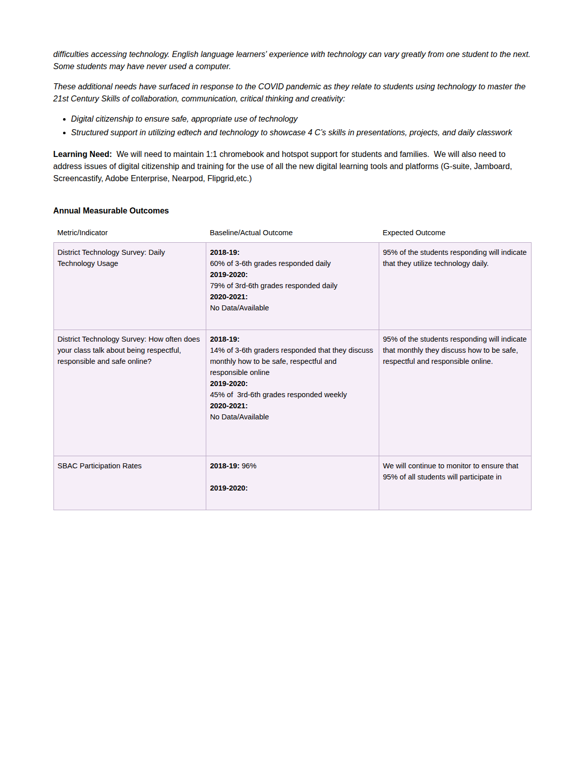difficulties accessing technology. English language learners' experience with technology can vary greatly from one student to the next. Some students may have never used a computer.
These additional needs have surfaced in response to the COVID pandemic as they relate to students using technology to master the 21st Century Skills of collaboration, communication, critical thinking and creativity:
Digital citizenship to ensure safe, appropriate use of technology
Structured support in utilizing edtech and technology to showcase 4 C’s skills in presentations, projects, and daily classwork
Learning Need: We will need to maintain 1:1 chromebook and hotspot support for students and families. We will also need to address issues of digital citizenship and training for the use of all the new digital learning tools and platforms (G-suite, Jamboard, Screencastify, Adobe Enterprise, Nearpod, Flipgrid,etc.)
Annual Measurable Outcomes
| Metric/Indicator | Baseline/Actual Outcome | Expected Outcome |
| --- | --- | --- |
| District Technology Survey: Daily Technology Usage | 2018-19: 60% of 3-6th grades responded daily 2019-2020: 79% of 3rd-6th grades responded daily 2020-2021: No Data/Available | 95% of the students responding will indicate that they utilize technology daily. |
| District Technology Survey: How often does your class talk about being respectful, responsible and safe online? | 2018-19: 14% of 3-6th graders responded that they discuss monthly how to be safe, respectful and responsible online 2019-2020: 45% of 3rd-6th grades responded weekly 2020-2021: No Data/Available | 95% of the students responding will indicate that monthly they discuss how to be safe, respectful and responsible online. |
| SBAC Participation Rates | 2018-19: 96% 2019-2020: | We will continue to monitor to ensure that 95% of all students will participate in |